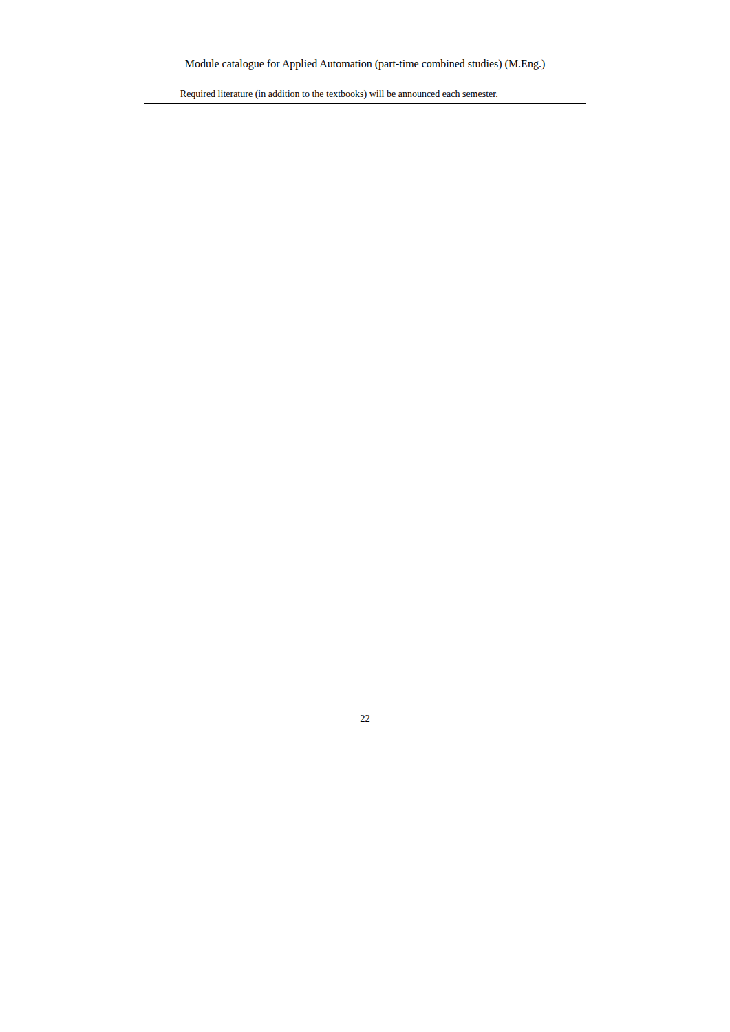Module catalogue for Applied Automation (part-time combined studies) (M.Eng.)
| | Required literature (in addition to the textbooks) will be announced each semester. |
22